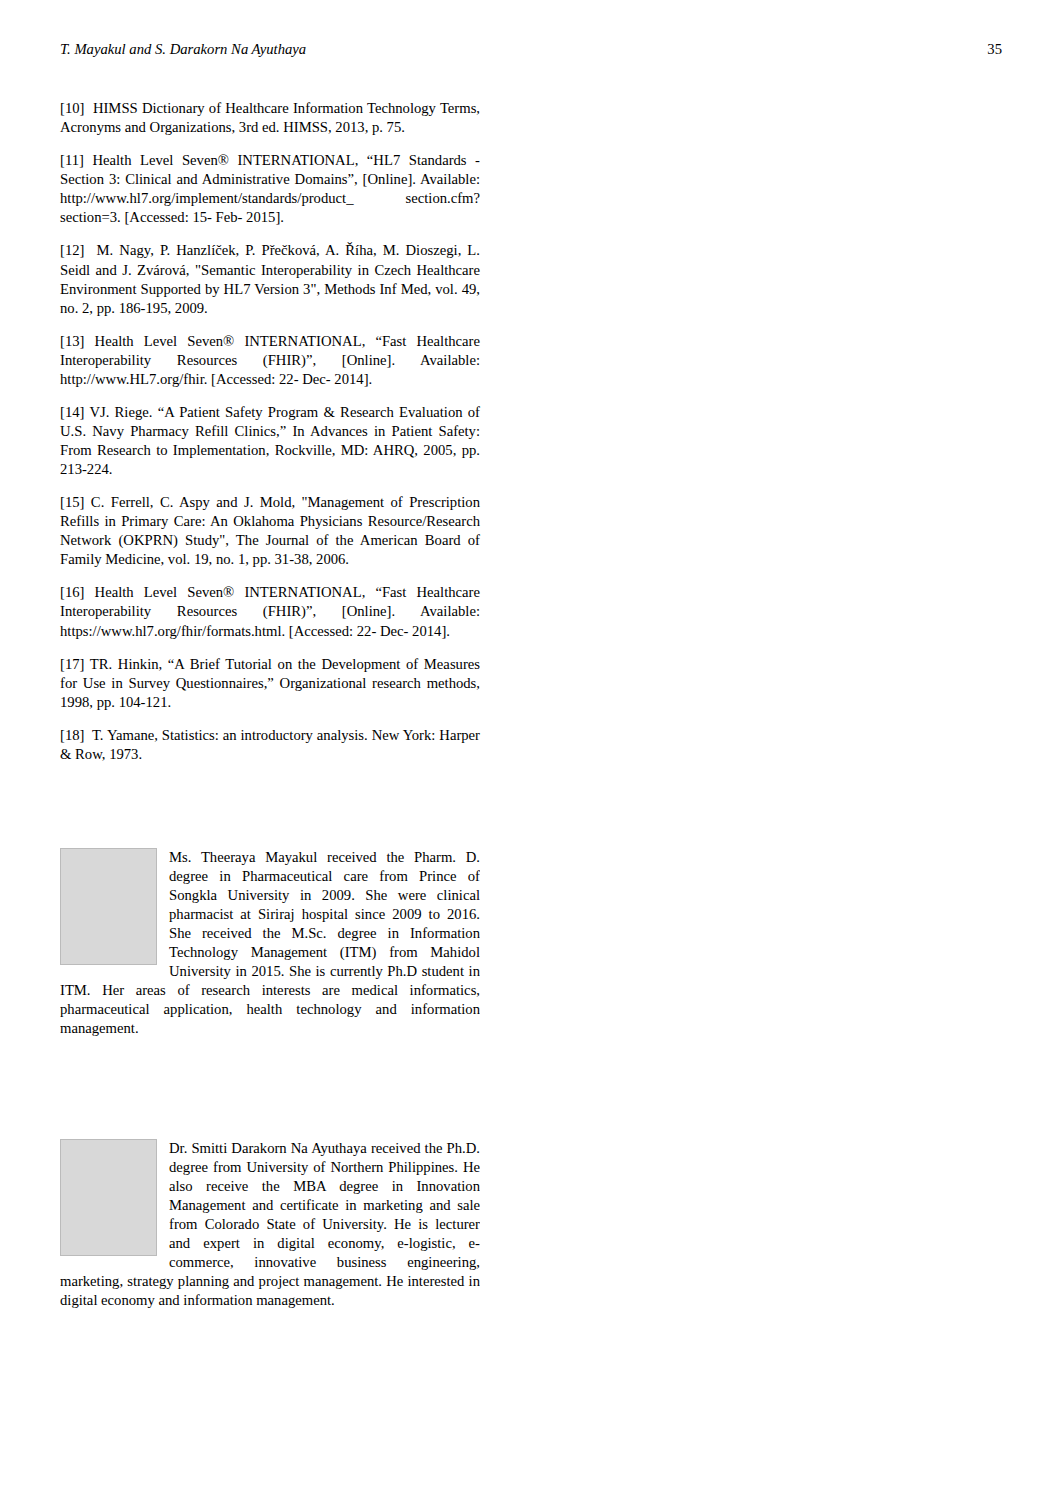T. Mayakul and S. Darakorn Na Ayuthaya 35
[10] HIMSS Dictionary of Healthcare Information Technology Terms, Acronyms and Organizations, 3rd ed. HIMSS, 2013, p. 75.
[11] Health Level Seven® INTERNATIONAL, “HL7 Standards - Section 3: Clinical and Administrative Domains”, [Online]. Available: http://www.hl7.org/implement/standards/product_ section.cfm?section=3. [Accessed: 15- Feb- 2015].
[12] M. Nagy, P. Hanzlíček, P. Přečková, A. Říha, M. Dioszegi, L. Seidl and J. Zvárová, "Semantic Interoperability in Czech Healthcare Environment Supported by HL7 Version 3", Methods Inf Med, vol. 49, no. 2, pp. 186-195, 2009.
[13] Health Level Seven® INTERNATIONAL, “Fast Healthcare Interoperability Resources (FHIR)”, [Online]. Available: http://www.HL7.org/fhir. [Accessed: 22- Dec- 2014].
[14] VJ. Riege. “A Patient Safety Program & Research Evaluation of U.S. Navy Pharmacy Refill Clinics,” In Advances in Patient Safety: From Research to Implementation, Rockville, MD: AHRQ, 2005, pp. 213-224.
[15] C. Ferrell, C. Aspy and J. Mold, "Management of Prescription Refills in Primary Care: An Oklahoma Physicians Resource/Research Network (OKPRN) Study", The Journal of the American Board of Family Medicine, vol. 19, no. 1, pp. 31-38, 2006.
[16] Health Level Seven® INTERNATIONAL, “Fast Healthcare Interoperability Resources (FHIR)”, [Online]. Available: https://www.hl7.org/fhir/formats.html. [Accessed: 22- Dec- 2014].
[17] TR. Hinkin, “A Brief Tutorial on the Development of Measures for Use in Survey Questionnaires,” Organizational research methods, 1998, pp. 104-121.
[18] T. Yamane, Statistics: an introductory analysis. New York: Harper & Row, 1973.
Ms. Theeraya Mayakul received the Pharm. D. degree in Pharmaceutical care from Prince of Songkla University in 2009. She were clinical pharmacist at Siriraj hospital since 2009 to 2016. She received the M.Sc. degree in Information Technology Management (ITM) from Mahidol University in 2015. She is currently Ph.D student in ITM. Her areas of research interests are medical informatics, pharmaceutical application, health technology and information management.
Dr. Smitti Darakorn Na Ayuthaya received the Ph.D. degree from University of Northern Philippines. He also receive the MBA degree in Innovation Management and certificate in marketing and sale from Colorado State of University. He is lecturer and expert in digital economy, e-logistic, e-commerce, innovative business engineering, marketing, strategy planning and project management. He interested in digital economy and information management.